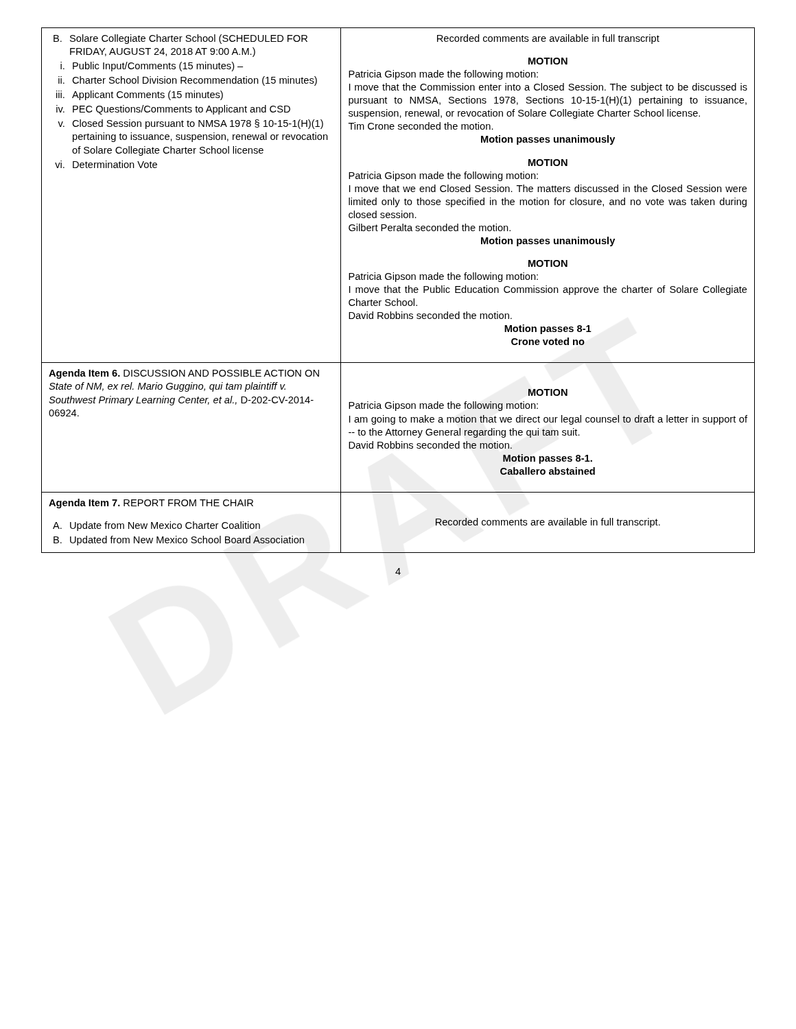DRAFT
| Solare Collegiate Charter School (SCHEDULED FOR FRIDAY, AUGUST 24, 2018 AT 9:00 A.M.) Public Input/Comments (15 minutes) – Charter School Division Recommendation (15 minutes) Applicant Comments (15 minutes) PEC Questions/Comments to Applicant and CSD Closed Session pursuant to NMSA 1978 § 10-15-1(H)(1) pertaining to issuance, suspension, renewal or revocation of Solare Collegiate Charter School license Determination Vote | Recorded comments are available in full transcript MOTION Patricia Gipson made the following motion: I move that the Commission enter into a Closed Session. The subject to be discussed is pursuant to NMSA, Sections 1978, Sections 10-15-1(H)(1) pertaining to issuance, suspension, renewal, or revocation of Solare Collegiate Charter School license. Tim Crone seconded the motion. Motion passes unanimously MOTION Patricia Gipson made the following motion: I move that we end Closed Session. The matters discussed in the Closed Session were limited only to those specified in the motion for closure, and no vote was taken during closed session. Gilbert Peralta seconded the motion. Motion passes unanimously MOTION Patricia Gipson made the following motion: I move that the Public Education Commission approve the charter of Solare Collegiate Charter School. David Robbins seconded the motion. Motion passes 8-1 Crone voted no |
| Agenda Item 6. DISCUSSION AND POSSIBLE ACTION ON State of NM, ex rel. Mario Guggino, qui tam plaintiff v. Southwest Primary Learning Center, et al., D-202-CV-2014-06924. | MOTION Patricia Gipson made the following motion: I am going to make a motion that we direct our legal counsel to draft a letter in support of -- to the Attorney General regarding the qui tam suit. David Robbins seconded the motion. Motion passes 8-1. Caballero abstained |
| Agenda Item 7. REPORT FROM THE CHAIR Update from New Mexico Charter Coalition Updated from New Mexico School Board Association | Recorded comments are available in full transcript. |
4